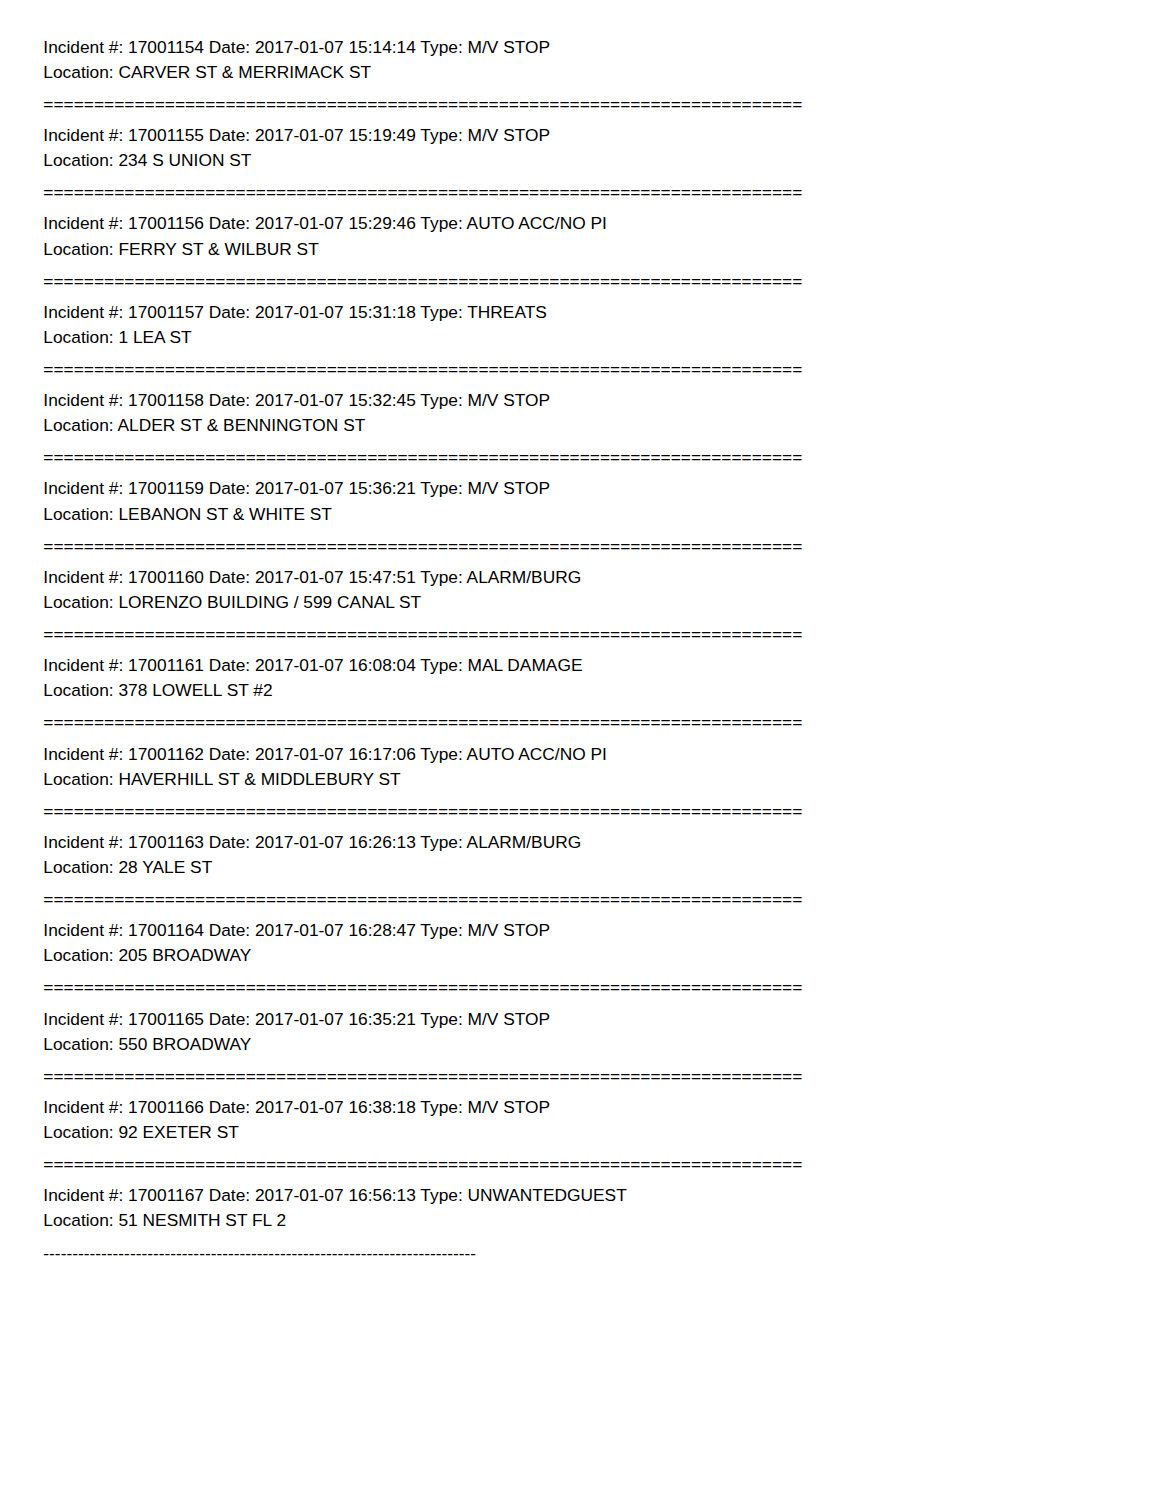Incident #: 17001154 Date: 2017-01-07 15:14:14 Type: M/V STOP
Location: CARVER ST & MERRIMACK ST
===========================================================================
Incident #: 17001155 Date: 2017-01-07 15:19:49 Type: M/V STOP
Location: 234 S UNION ST
===========================================================================
Incident #: 17001156 Date: 2017-01-07 15:29:46 Type: AUTO ACC/NO PI
Location: FERRY ST & WILBUR ST
===========================================================================
Incident #: 17001157 Date: 2017-01-07 15:31:18 Type: THREATS
Location: 1 LEA ST
===========================================================================
Incident #: 17001158 Date: 2017-01-07 15:32:45 Type: M/V STOP
Location: ALDER ST & BENNINGTON ST
===========================================================================
Incident #: 17001159 Date: 2017-01-07 15:36:21 Type: M/V STOP
Location: LEBANON ST & WHITE ST
===========================================================================
Incident #: 17001160 Date: 2017-01-07 15:47:51 Type: ALARM/BURG
Location: LORENZO BUILDING / 599 CANAL ST
===========================================================================
Incident #: 17001161 Date: 2017-01-07 16:08:04 Type: MAL DAMAGE
Location: 378 LOWELL ST #2
===========================================================================
Incident #: 17001162 Date: 2017-01-07 16:17:06 Type: AUTO ACC/NO PI
Location: HAVERHILL ST & MIDDLEBURY ST
===========================================================================
Incident #: 17001163 Date: 2017-01-07 16:26:13 Type: ALARM/BURG
Location: 28 YALE ST
===========================================================================
Incident #: 17001164 Date: 2017-01-07 16:28:47 Type: M/V STOP
Location: 205 BROADWAY
===========================================================================
Incident #: 17001165 Date: 2017-01-07 16:35:21 Type: M/V STOP
Location: 550 BROADWAY
===========================================================================
Incident #: 17001166 Date: 2017-01-07 16:38:18 Type: M/V STOP
Location: 92 EXETER ST
===========================================================================
Incident #: 17001167 Date: 2017-01-07 16:56:13 Type: UNWANTEDGUEST
Location: 51 NESMITH ST FL 2
---------------------------------------------------------------------------